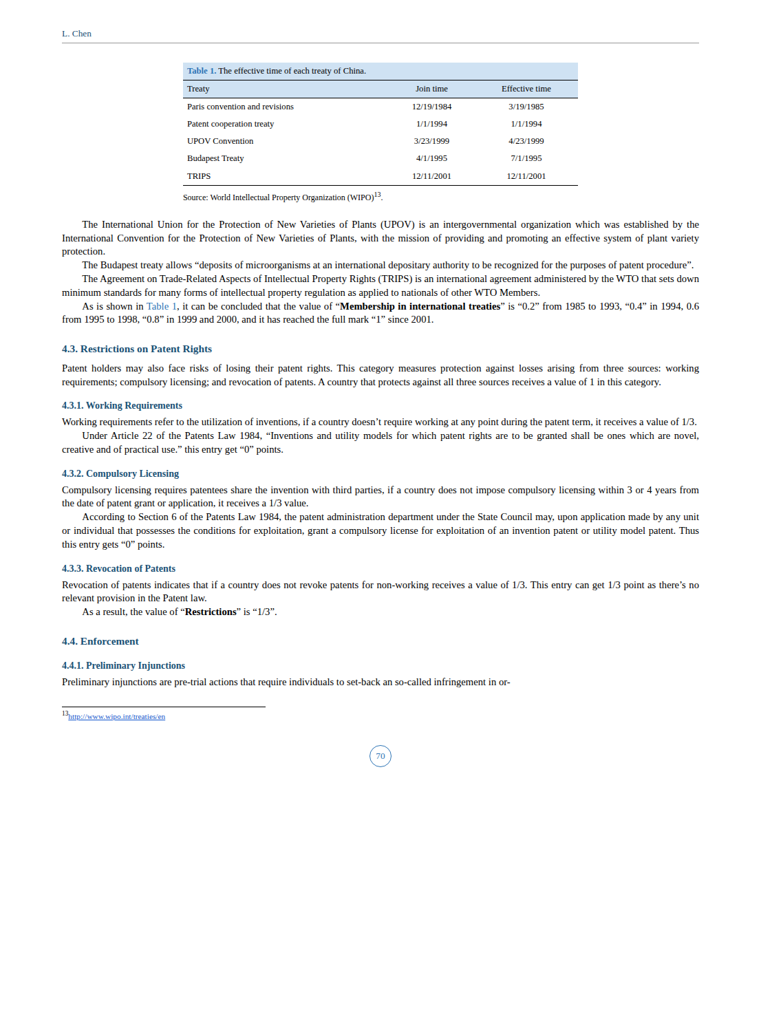L. Chen
Table 1. The effective time of each treaty of China.
| Treaty | Join time | Effective time |
| --- | --- | --- |
| Paris convention and revisions | 12/19/1984 | 3/19/1985 |
| Patent cooperation treaty | 1/1/1994 | 1/1/1994 |
| UPOV Convention | 3/23/1999 | 4/23/1999 |
| Budapest Treaty | 4/1/1995 | 7/1/1995 |
| TRIPS | 12/11/2001 | 12/11/2001 |
Source: World Intellectual Property Organization (WIPO)13.
The International Union for the Protection of New Varieties of Plants (UPOV) is an intergovernmental organization which was established by the International Convention for the Protection of New Varieties of Plants, with the mission of providing and promoting an effective system of plant variety protection.
The Budapest treaty allows “deposits of microorganisms at an international depositary authority to be recognized for the purposes of patent procedure”.
The Agreement on Trade-Related Aspects of Intellectual Property Rights (TRIPS) is an international agreement administered by the WTO that sets down minimum standards for many forms of intellectual property regulation as applied to nationals of other WTO Members.
As is shown in Table 1, it can be concluded that the value of “Membership in international treaties” is “0.2” from 1985 to 1993, “0.4” in 1994, 0.6 from 1995 to 1998, “0.8” in 1999 and 2000, and it has reached the full mark “1” since 2001.
4.3. Restrictions on Patent Rights
Patent holders may also face risks of losing their patent rights. This category measures protection against losses arising from three sources: working requirements; compulsory licensing; and revocation of patents. A country that protects against all three sources receives a value of 1 in this category.
4.3.1. Working Requirements
Working requirements refer to the utilization of inventions, if a country doesn’t require working at any point during the patent term, it receives a value of 1/3.
Under Article 22 of the Patents Law 1984, “Inventions and utility models for which patent rights are to be granted shall be ones which are novel, creative and of practical use.” this entry get “0” points.
4.3.2. Compulsory Licensing
Compulsory licensing requires patentees share the invention with third parties, if a country does not impose compulsory licensing within 3 or 4 years from the date of patent grant or application, it receives a 1/3 value.
According to Section 6 of the Patents Law 1984, the patent administration department under the State Council may, upon application made by any unit or individual that possesses the conditions for exploitation, grant a compulsory license for exploitation of an invention patent or utility model patent. Thus this entry gets “0” points.
4.3.3. Revocation of Patents
Revocation of patents indicates that if a country does not revoke patents for non-working receives a value of 1/3. This entry can get 1/3 point as there’s no relevant provision in the Patent law.
As a result, the value of “Restrictions” is “1/3”.
4.4. Enforcement
4.4.1. Preliminary Injunctions
Preliminary injunctions are pre-trial actions that require individuals to set-back an so-called infringement in or-
13http://www.wipo.int/treaties/en
70